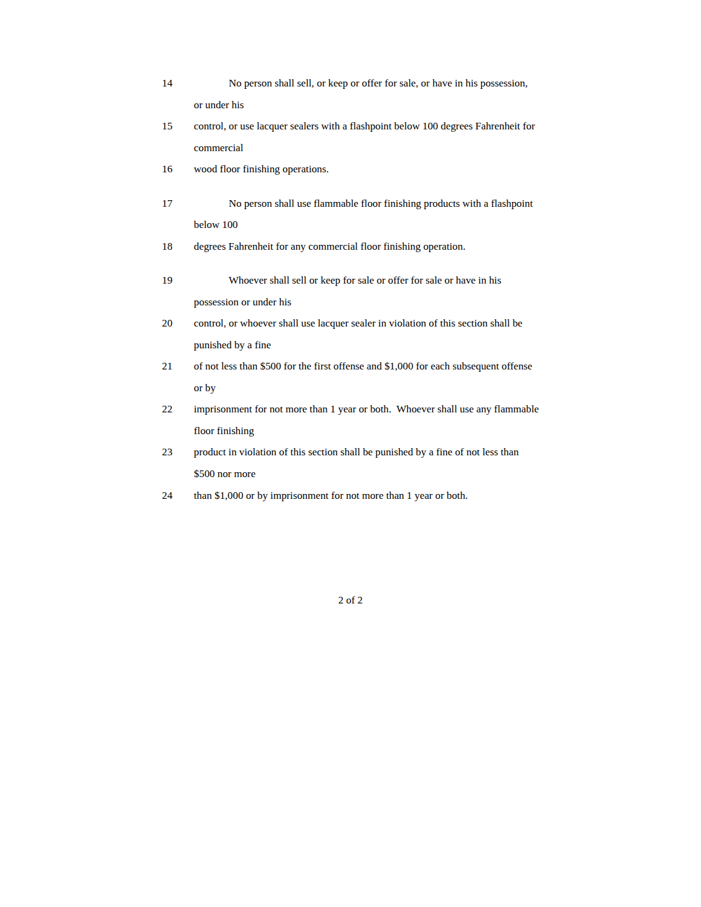14 No person shall sell, or keep or offer for sale, or have in his possession, or under his
15 control, or use lacquer sealers with a flashpoint below 100 degrees Fahrenheit for commercial
16 wood floor finishing operations.
17 No person shall use flammable floor finishing products with a flashpoint below 100
18 degrees Fahrenheit for any commercial floor finishing operation.
19 Whoever shall sell or keep for sale or offer for sale or have in his possession or under his
20 control, or whoever shall use lacquer sealer in violation of this section shall be punished by a fine
21 of not less than $500 for the first offense and $1,000 for each subsequent offense or by
22 imprisonment for not more than 1 year or both. Whoever shall use any flammable floor finishing
23 product in violation of this section shall be punished by a fine of not less than $500 nor more
24 than $1,000 or by imprisonment for not more than 1 year or both.
2 of 2